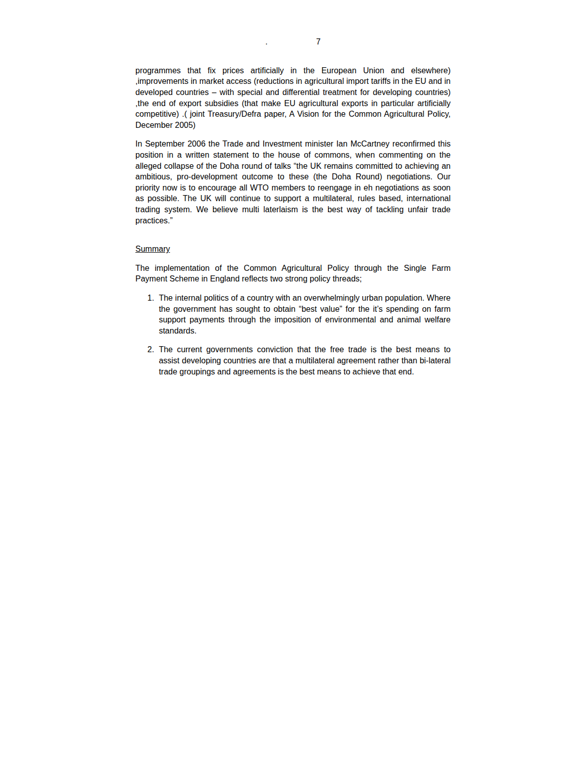. 7
programmes that fix prices artificially in the European Union and elsewhere) ,improvements in market access (reductions in agricultural import tariffs in the EU and in developed countries – with special and differential treatment for developing countries) ,the end of export subsidies (that make EU agricultural exports in particular artificially competitive) .( joint Treasury/Defra paper, A Vision for the Common Agricultural Policy, December 2005)
In September 2006 the Trade and Investment minister Ian McCartney reconfirmed this position in a written statement to the house of commons, when commenting on the alleged collapse of the Doha round of talks “the UK remains committed to achieving an ambitious, pro-development outcome to these (the Doha Round) negotiations. Our priority now is to encourage all WTO members to reengage in eh negotiations as soon as possible. The UK will continue to support a multilateral, rules based, international trading system. We believe multi laterlaism is the best way of tackling unfair trade practices.”
Summary
The implementation of the Common Agricultural Policy through the Single Farm Payment Scheme in England reflects two strong policy threads;
The internal politics of a country with an overwhelmingly urban population. Where the government has sought to obtain “best value” for the it’s spending on farm support payments through the imposition of environmental and animal welfare standards.
The current governments conviction that the free trade is the best means to assist developing countries are that a multilateral agreement rather than bi-lateral trade groupings and agreements is the best means to achieve that end.